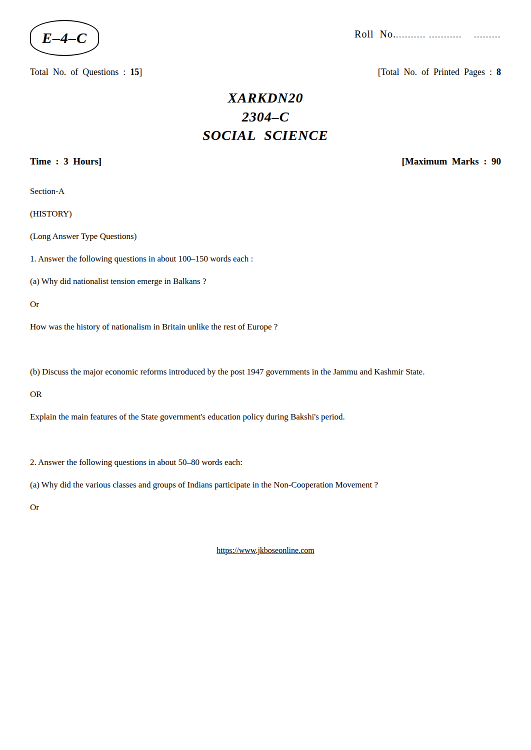E–4–C
Roll No........... ........... .........
Total No. of Questions : 15]
[Total No. of Printed Pages : 8
XARKDN20
2304–C
SOCIAL SCIENCE
Time : 3 Hours]
[Maximum Marks : 90
Section-A
(HISTORY)
(Long Answer Type Questions)
1. Answer the following questions in about 100–150 words each :
(a) Why did nationalist tension emerge in Balkans ?
Or
How was the history of nationalism in Britain unlike the rest of Europe ?
(b) Discuss the major economic reforms introduced by the post 1947 governments in the Jammu and Kashmir State.
OR
Explain the main features of the State government's education policy during Bakshi's period.
2. Answer the following questions in about 50–80 words each:
(a) Why did the various classes and groups of Indians participate in the Non-Cooperation Movement ?
Or
https://www.jkboseonline.com